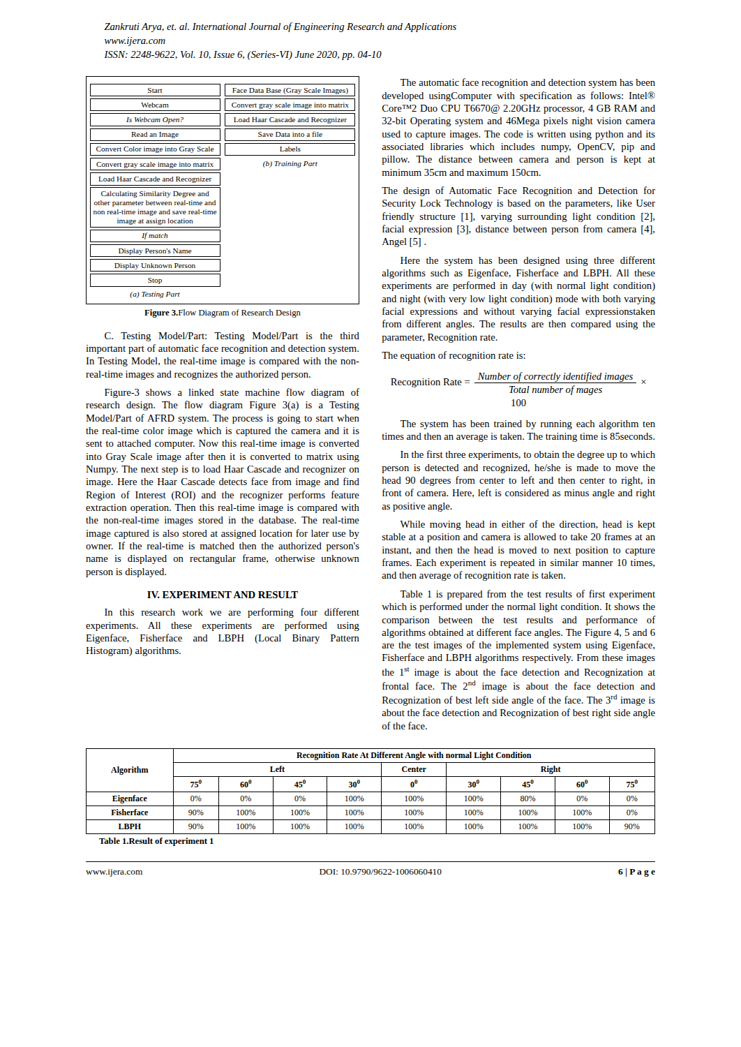Zankruti Arya, et. al. International Journal of Engineering Research and Applications
www.ijera.com
ISSN: 2248-9622, Vol. 10, Issue 6, (Series-VI) June 2020, pp. 04-10
Start
Webcam
Is Webcam Open?
Read an Image
Convert Color image into Gray Scale
Convert gray scale image into matrix
Load Haar Cascade and Recognizer
Calculating Similarity Degree and other parameter between real-time and non real-time image and save real-time image at assign location
If match
Display Person's Name
Display Unknown Person
Stop
(a) Testing Part
Face Data Base (Gray Scale Images)
Convert gray scale image into matrix
Load Haar Cascade and Recognizer
Save Data into a file
Labels
(b) Training Part
Figure 3. Flow Diagram of Research Design
C. Testing Model/Part: Testing Model/Part is the third important part of automatic face recognition and detection system. In Testing Model, the real-time image is compared with the non-real-time images and recognizes the authorized person.
Figure-3 shows a linked state machine flow diagram of research design. The flow diagram Figure 3(a) is a Testing Model/Part of AFRD system. The process is going to start when the real-time color image which is captured the camera and it is sent to attached computer. Now this real-time image is converted into Gray Scale image after then it is converted to matrix using Numpy. The next step is to load Haar Cascade and recognizer on image. Here the Haar Cascade detects face from image and find Region of Interest (ROI) and the recognizer performs feature extraction operation. Then this real-time image is compared with the non-real-time images stored in the database. The real-time image captured is also stored at assigned location for later use by owner. If the real-time is matched then the authorized person's name is displayed on rectangular frame, otherwise unknown person is displayed.
IV. Experiment and Result
In this research work we are performing four different experiments. All these experiments are performed using Eigenface, Fisherface and LBPH (Local Binary Pattern Histogram) algorithms.
The automatic face recognition and detection system has been developed usingComputer with specification as follows: Intel® Core™2 Duo CPU T6670@ 2.20GHz processor, 4 GB RAM and 32-bit Operating system and 46Mega pixels night vision camera used to capture images. The code is written using python and its associated libraries which includes numpy, OpenCV, pip and pillow. The distance between camera and person is kept at minimum 35cm and maximum 150cm.
The design of Automatic Face Recognition and Detection for Security Lock Technology is based on the parameters, like User friendly structure [1], varying surrounding light condition [2], facial expression [3], distance between person from camera [4], Angel [5] .
Here the system has been designed using three different algorithms such as Eigenface, Fisherface and LBPH. All these experiments are performed in day (with normal light condition) and night (with very low light condition) mode with both varying facial expressions and without varying facial expressionstaken from different angles. The results are then compared using the parameter, Recognition rate.
The equation of recognition rate is:
Recognition Rate = Number of correctly identified images Total number of mages × 100
The system has been trained by running each algorithm ten times and then an average is taken. The training time is 85seconds.
In the first three experiments, to obtain the degree up to which person is detected and recognized, he/she is made to move the head 90 degrees from center to left and then center to right, in front of camera. Here, left is considered as minus angle and right as positive angle.
While moving head in either of the direction, head is kept stable at a position and camera is allowed to take 20 frames at an instant, and then the head is moved to next position to capture frames. Each experiment is repeated in similar manner 10 times, and then average of recognition rate is taken.
Table 1 is prepared from the test results of first experiment which is performed under the normal light condition. It shows the comparison between the test results and performance of algorithms obtained at different face angles. The Figure 4, 5 and 6 are the test images of the implemented system using Eigenface, Fisherface and LBPH algorithms respectively. From these images the 1st image is about the face detection and Recognization at frontal face. The 2nd image is about the face detection and Recognization of best left side angle of the face. The 3rd image is about the face detection and Recognization of best right side angle of the face.
| Algorithm | Recognition Rate At Different Angle with normal Light Condition |
| --- | --- |
| Left | Center | Right |
| 75 0 | 60 0 | 45 0 | 30 0 | 0 0 | 30 0 | 45 0 | 60 0 | 75 0 |
| Eigenface | 0% | 0% | 0% | 100% | 100% | 100% | 80% | 0% | 0% |
| Fisherface | 90% | 100% | 100% | 100% | 100% | 100% | 100% | 100% | 0% |
| LBPH | 90% | 100% | 100% | 100% | 100% | 100% | 100% | 100% | 90% |
Table 1.Result of experiment 1
www.ijera.com DOI: 10.9790/9622-1006060410 6 | P a g e